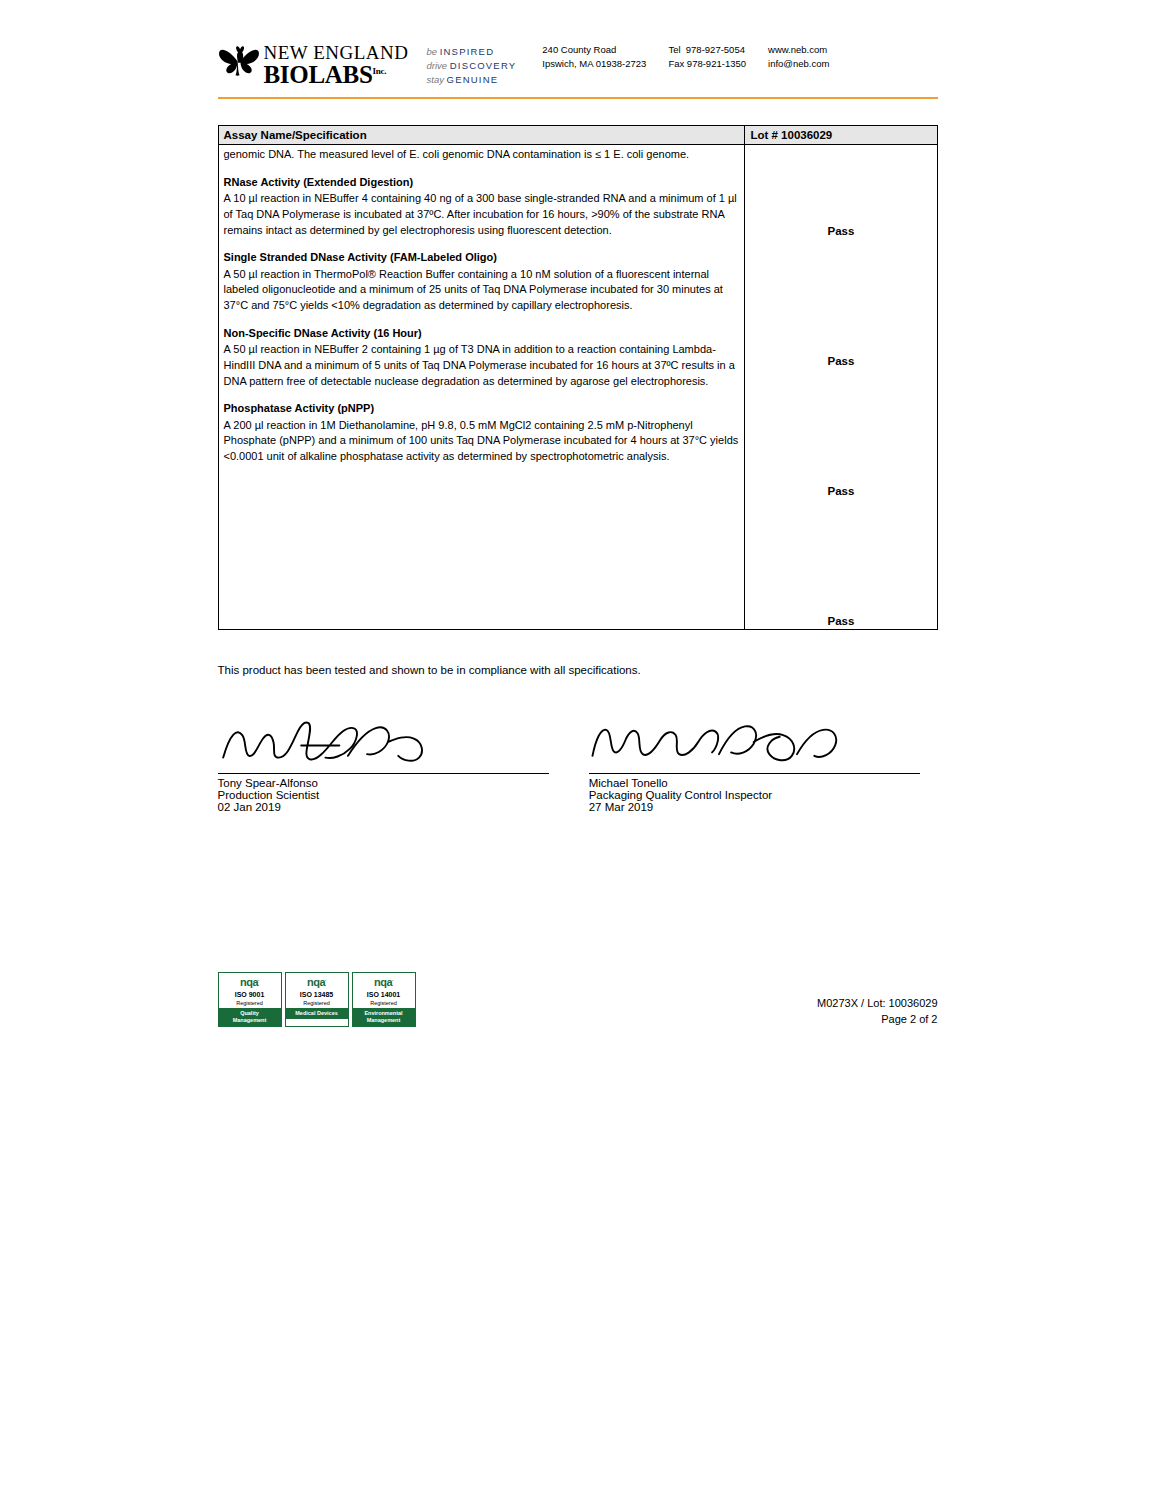NEW ENGLAND
BIOLABSInc.
be INSPIRED
drive DISCOVERY
stay GENUINE
240 County Road
Ipswich, MA 01938-2723
Tel 978-927-5054
Fax 978-921-1350
www.neb.com
info@neb.com
| Assay Name/Specification | Lot # 10036029 |
| --- | --- |
| genomic DNA. The measured level of E. coli genomic DNA contamination is ≤ 1 E. coli genome. RNase Activity (Extended Digestion) A 10 µl reaction in NEBuffer 4 containing 40 ng of a 300 base single-stranded RNA and a minimum of 1 µl of Taq DNA Polymerase is incubated at 37ºC. After incubation for 16 hours, >90% of the substrate RNA remains intact as determined by gel electrophoresis using fluorescent detection. Single Stranded DNase Activity (FAM-Labeled Oligo) A 50 µl reaction in ThermoPol® Reaction Buffer containing a 10 nM solution of a fluorescent internal labeled oligonucleotide and a minimum of 25 units of Taq DNA Polymerase incubated for 30 minutes at 37°C and 75°C yields <10% degradation as determined by capillary electrophoresis. Non-Specific DNase Activity (16 Hour) A 50 µl reaction in NEBuffer 2 containing 1 µg of T3 DNA in addition to a reaction containing Lambda-HindIII DNA and a minimum of 5 units of Taq DNA Polymerase incubated for 16 hours at 37ºC results in a DNA pattern free of detectable nuclease degradation as determined by agarose gel electrophoresis. Phosphatase Activity (pNPP) A 200 µl reaction in 1M Diethanolamine, pH 9.8, 0.5 mM MgCl2 containing 2.5 mM p-Nitrophenyl Phosphate (pNPP) and a minimum of 100 units Taq DNA Polymerase incubated for 4 hours at 37°C yields <0.0001 unit of alkaline phosphatase activity as determined by spectrophotometric analysis. | Pass Pass Pass Pass |
This product has been tested and shown to be in compliance with all specifications.
Tony Spear-Alfonso
Production Scientist
02 Jan 2019
Michael Tonello
Packaging Quality Control Inspector
27 Mar 2019
nqa.
ISO 9001
Registered
Quality
Management
nqa.
ISO 13485
Registered
Medical Devices
nqa.
ISO 14001
Registered
Environmental
Management
M0273X / Lot: 10036029
Page 2 of 2